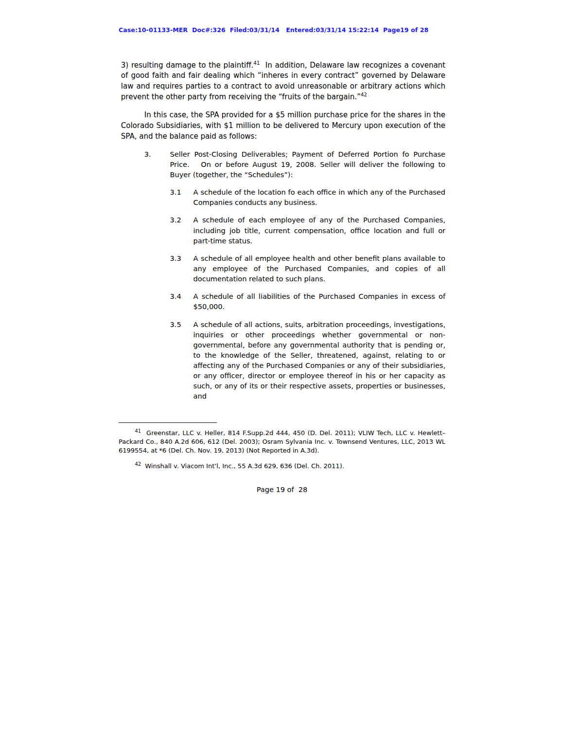Case:10-01133-MER Doc#:326 Filed:03/31/14 Entered:03/31/14 15:22:14 Page19 of 28
3) resulting damage to the plaintiff.41 In addition, Delaware law recognizes a covenant of good faith and fair dealing which “inheres in every contract” governed by Delaware law and requires parties to a contract to avoid unreasonable or arbitrary actions which prevent the other party from receiving the “fruits of the bargain.”42
In this case, the SPA provided for a $5 million purchase price for the shares in the Colorado Subsidiaries, with $1 million to be delivered to Mercury upon execution of the SPA, and the balance paid as follows:
3.
Seller Post-Closing Deliverables; Payment of Deferred Portion fo Purchase Price. On or before August 19, 2008. Seller will deliver the following to Buyer (together, the “Schedules”):
3.1
A schedule of the location fo each office in which any of the Purchased Companies conducts any business.
3.2
A schedule of each employee of any of the Purchased Companies, including job title, current compensation, office location and full or part-time status.
3.3
A schedule of all employee health and other benefit plans available to any employee of the Purchased Companies, and copies of all documentation related to such plans.
3.4
A schedule of all liabilities of the Purchased Companies in excess of $50,000.
3.5
A schedule of all actions, suits, arbitration proceedings, investigations, inquiries or other proceedings whether governmental or non-governmental, before any governmental authority that is pending or, to the knowledge of the Seller, threatened, against, relating to or affecting any of the Purchased Companies or any of their subsidiaries, or any officer, director or employee thereof in his or her capacity as such, or any of its or their respective assets, properties or businesses, and
41 Greenstar, LLC v. Heller, 814 F.Supp.2d 444, 450 (D. Del. 2011); VLIW Tech, LLC v. Hewlett–Packard Co., 840 A.2d 606, 612 (Del. 2003); Osram Sylvania Inc. v. Townsend Ventures, LLC, 2013 WL 6199554, at *6 (Del. Ch. Nov. 19, 2013) (Not Reported in A.3d).
42 Winshall v. Viacom Int’l, Inc., 55 A.3d 629, 636 (Del. Ch. 2011).
Page 19 of 28